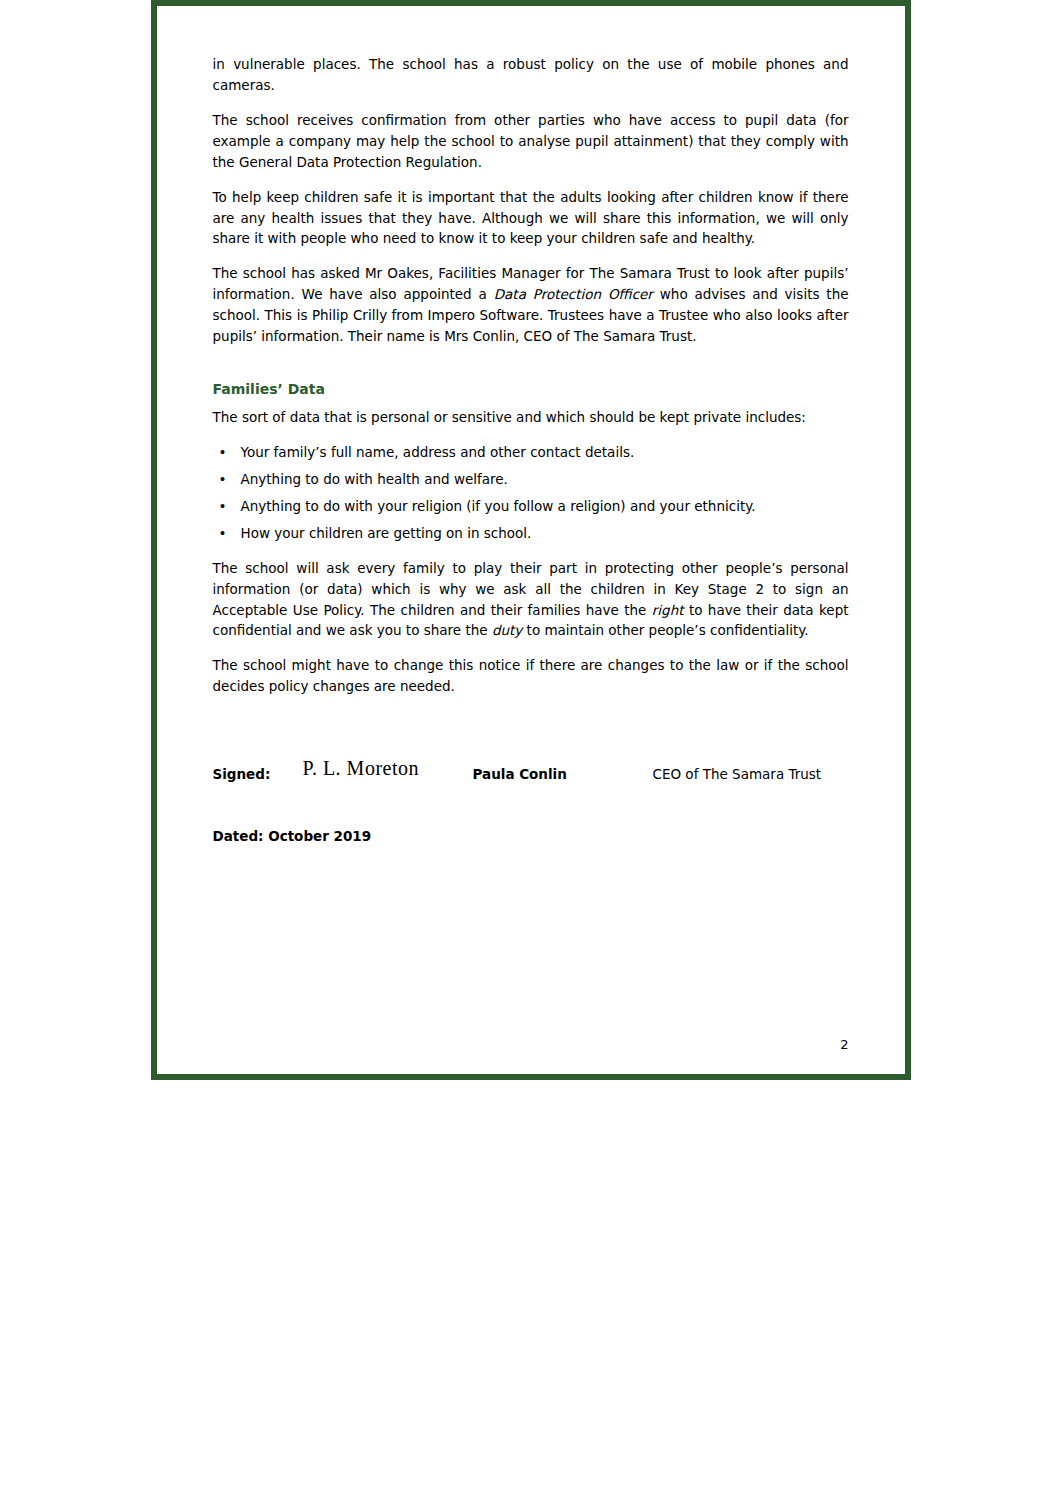in vulnerable places. The school has a robust policy on the use of mobile phones and cameras.
The school receives confirmation from other parties who have access to pupil data (for example a company may help the school to analyse pupil attainment) that they comply with the General Data Protection Regulation.
To help keep children safe it is important that the adults looking after children know if there are any health issues that they have. Although we will share this information, we will only share it with people who need to know it to keep your children safe and healthy.
The school has asked Mr Oakes, Facilities Manager for The Samara Trust to look after pupils’ information. We have also appointed a Data Protection Officer who advises and visits the school. This is Philip Crilly from Impero Software. Trustees have a Trustee who also looks after pupils’ information. Their name is Mrs Conlin, CEO of The Samara Trust.
Families’ Data
The sort of data that is personal or sensitive and which should be kept private includes:
Your family’s full name, address and other contact details.
Anything to do with health and welfare.
Anything to do with your religion (if you follow a religion) and your ethnicity.
How your children are getting on in school.
The school will ask every family to play their part in protecting other people’s personal information (or data) which is why we ask all the children in Key Stage 2 to sign an Acceptable Use Policy. The children and their families have the right to have their data kept confidential and we ask you to share the duty to maintain other people’s confidentiality.
The school might have to change this notice if there are changes to the law or if the school decides policy changes are needed.
Signed: P. L. Moreton Paula Conlin CEO of The Samara Trust
Dated: October 2019
2